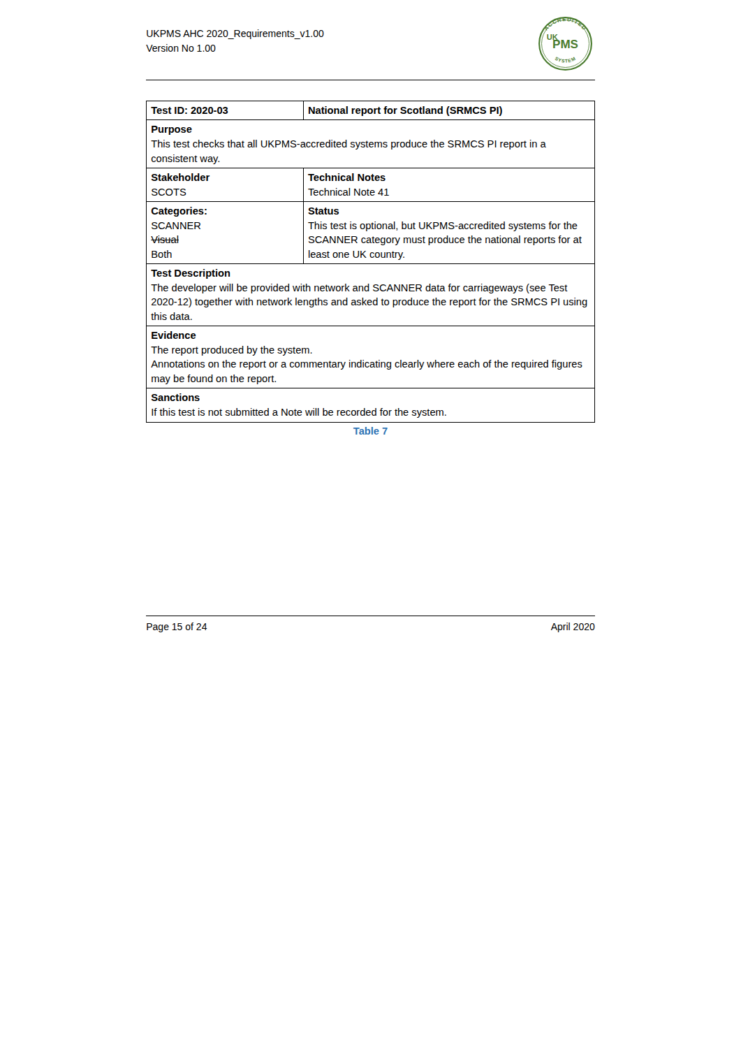UKPMS AHC 2020_Requirements_v1.00
Version No 1.00
ACCREDITED SYSTEM PMS UK
| Test ID: 2020-03 | National report for Scotland (SRMCS PI) |
| Purpose This test checks that all UKPMS-accredited systems produce the SRMCS PI report in a consistent way. |
| Stakeholder SCOTS | Technical Notes Technical Note 41 |
| Categories: SCANNER Visual Both | Status This test is optional, but UKPMS-accredited systems for the SCANNER category must produce the national reports for at least one UK country. |
| Test Description The developer will be provided with network and SCANNER data for carriageways (see Test 2020-12) together with network lengths and asked to produce the report for the SRMCS PI using this data. |
| Evidence The report produced by the system. Annotations on the report or a commentary indicating clearly where each of the required figures may be found on the report. |
| Sanctions If this test is not submitted a Note will be recorded for the system. |
Table 7
Page 15 of 24 April 2020